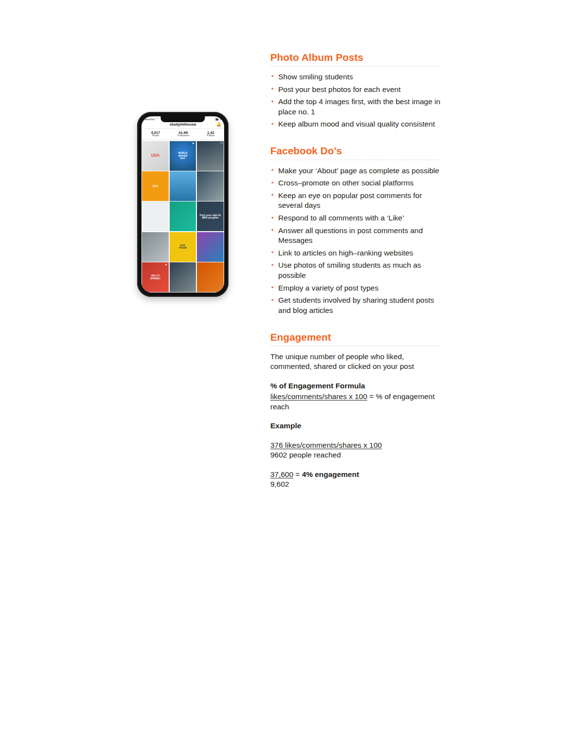Verizon ⌃ ▮▮⌁
studyintheusa 🔔
4,017 Posts
41.6K Followers
1,42 Follow
USA
WORLD
WATER
DAY
Q&A
Find your right fit
MBA program
DUC
PHAM
HELLO
SPRING!
Photo Album Posts
Show smiling students
Post your best photos for each event
Add the top 4 images first, with the best image in place no. 1
Keep album mood and visual quality consistent
Facebook Do’s
Make your ‘About’ page as complete as possible
Cross–promote on other social platforms
Keep an eye on popular post comments for several days
Respond to all comments with a ‘Like’
Answer all questions in post comments and Messages
Link to articles on high–ranking websites
Use photos of smiling students as much as possible
Employ a variety of post types
Get students involved by sharing student posts and blog articles
Engagement
The unique number of people who liked, commented, shared or clicked on your post
% of Engagement Formula
likes/comments/shares x 100 = % of engagement reach
Example
376 likes/comments/shares x 100 9602 people reached
37,600 = 4% engagement 9,602